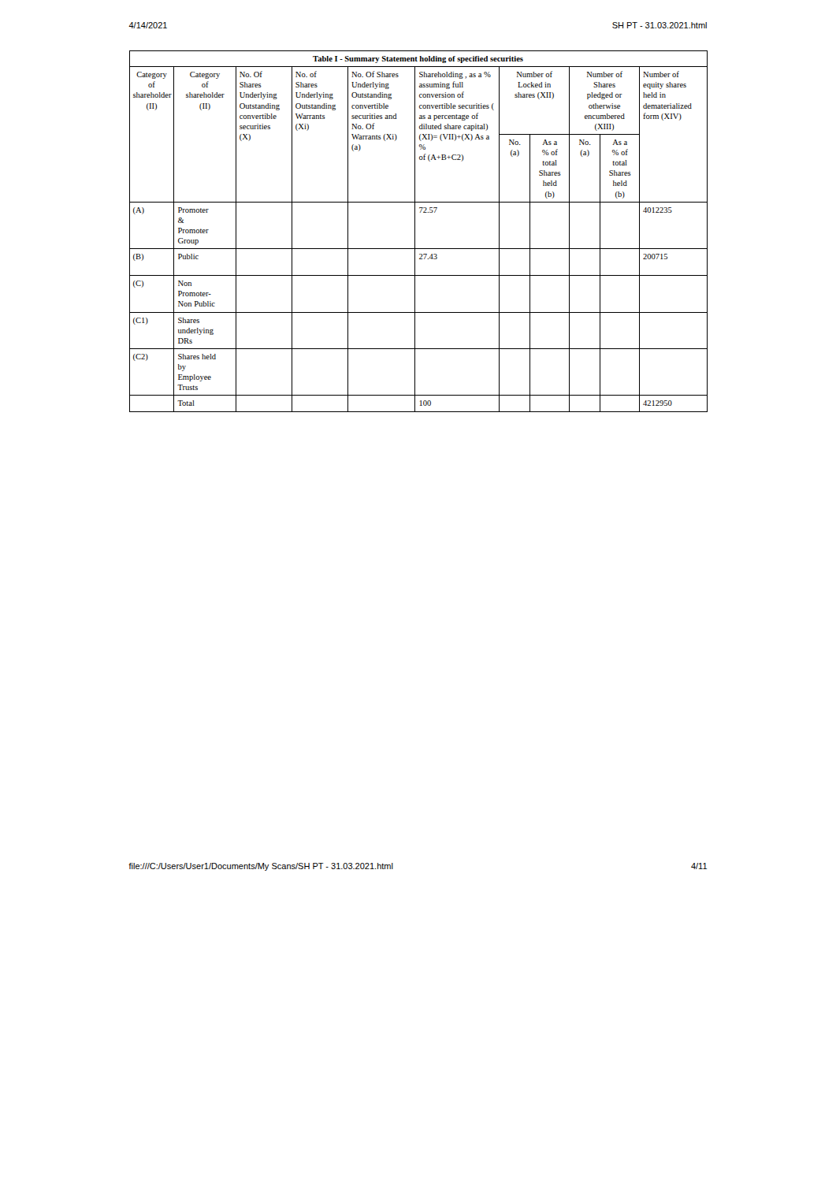4/14/2021
SH PT - 31.03.2021.html
| Table I - Summary Statement holding of specified securities |
| Category of shareholder (II) | Category of shareholder (II) | No. Of Shares Underlying Outstanding convertible securities (X) | No. of Shares Underlying Outstanding Warrants (Xi) | No. Of Shares Underlying Outstanding convertible securities and No. Of Warrants (Xi) (a) | Shareholding , as a % assuming full conversion of convertible securities ( as a percentage of diluted share capital) (XI)= (VII)+(X) As a % of (A+B+C2) | Number of Locked in shares (XII) | Number of Shares pledged or otherwise encumbered (XIII) | Number of equity shares held in dematerialized form (XIV) |
| No. (a) | As a % of total Shares held (b) | No. (a) | As a % of total Shares held (b) |
| (A) | Promoter & Promoter Group | | | | 72.57 | | | | | 4012235 |
| (B) | Public | | | | 27.43 | | | | | 200715 |
| (C) | Non Promoter- Non Public | | | | | | | | | |
| (C1) | Shares underlying DRs | | | | | | | | | |
| (C2) | Shares held by Employee Trusts | | | | | | | | | |
| | Total | | | | 100 | | | | | 4212950 |
file:///C:/Users/User1/Documents/My Scans/SH PT - 31.03.2021.html
4/11